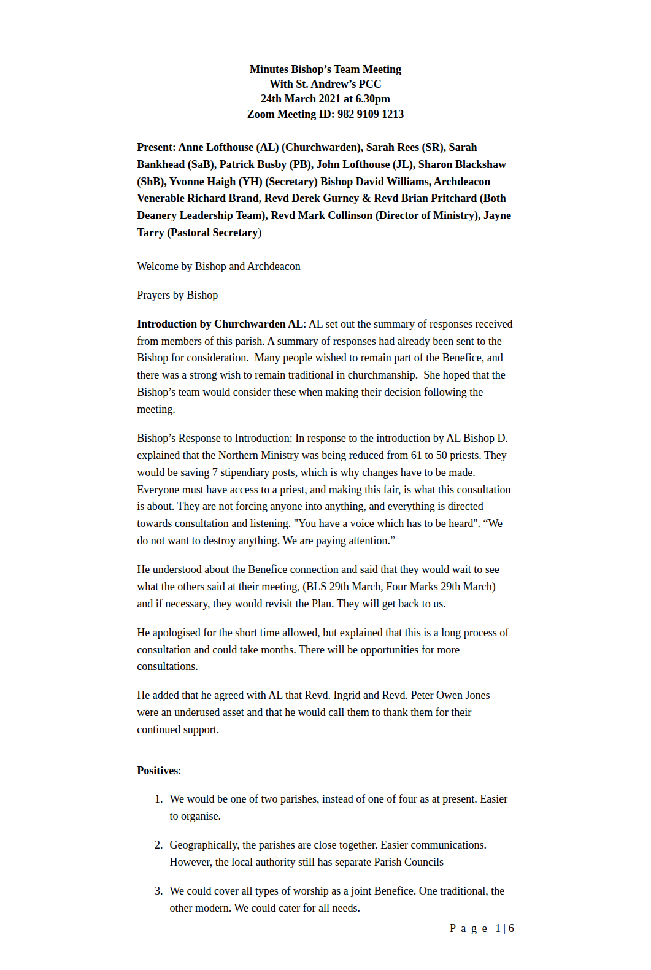Minutes Bishop’s Team Meeting
With St. Andrew’s PCC
24th March 2021 at 6.30pm
Zoom Meeting ID: 982 9109 1213
Present: Anne Lofthouse (AL) (Churchwarden), Sarah Rees (SR), Sarah Bankhead (SaB), Patrick Busby (PB), John Lofthouse (JL), Sharon Blackshaw (ShB), Yvonne Haigh (YH) (Secretary) Bishop David Williams, Archdeacon Venerable Richard Brand, Revd Derek Gurney & Revd Brian Pritchard (Both Deanery Leadership Team), Revd Mark Collinson (Director of Ministry), Jayne Tarry (Pastoral Secretary)
Welcome by Bishop and Archdeacon
Prayers by Bishop
Introduction by Churchwarden AL: AL set out the summary of responses received from members of this parish. A summary of responses had already been sent to the Bishop for consideration. Many people wished to remain part of the Benefice, and there was a strong wish to remain traditional in churchmanship. She hoped that the Bishop’s team would consider these when making their decision following the meeting.
Bishop’s Response to Introduction: In response to the introduction by AL Bishop D. explained that the Northern Ministry was being reduced from 61 to 50 priests. They would be saving 7 stipendiary posts, which is why changes have to be made. Everyone must have access to a priest, and making this fair, is what this consultation is about. They are not forcing anyone into anything, and everything is directed towards consultation and listening. "You have a voice which has to be heard". “We do not want to destroy anything. We are paying attention.”
He understood about the Benefice connection and said that they would wait to see what the others said at their meeting, (BLS 29th March, Four Marks 29th March) and if necessary, they would revisit the Plan. They will get back to us.
He apologised for the short time allowed, but explained that this is a long process of consultation and could take months. There will be opportunities for more consultations.
He added that he agreed with AL that Revd. Ingrid and Revd. Peter Owen Jones were an underused asset and that he would call them to thank them for their continued support.
Positives:
We would be one of two parishes, instead of one of four as at present. Easier to organise.
Geographically, the parishes are close together. Easier communications. However, the local authority still has separate Parish Councils
We could cover all types of worship as a joint Benefice. One traditional, the other modern. We could cater for all needs.
P a g e 1 | 6